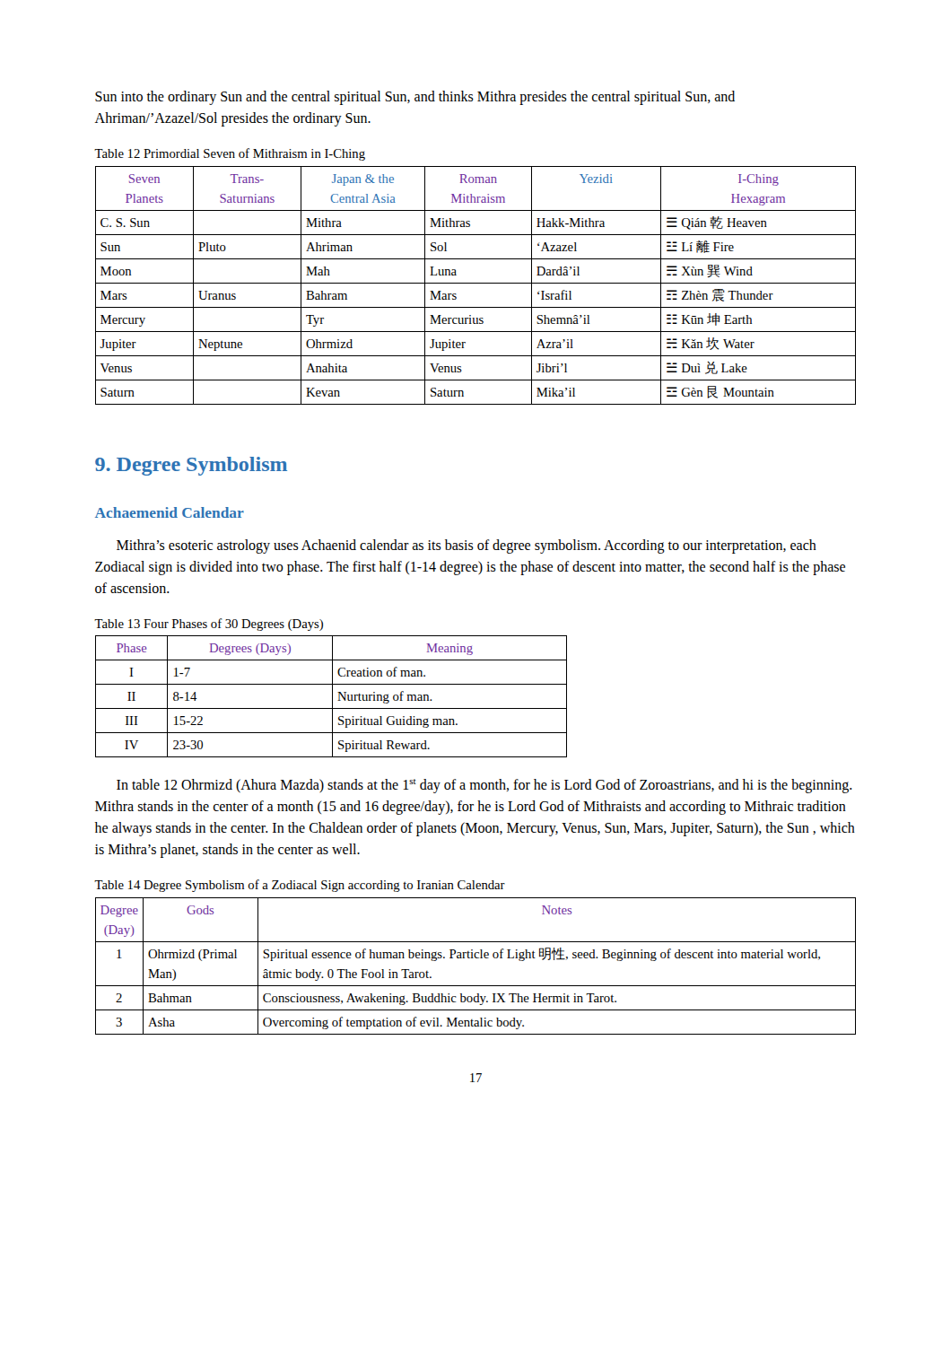Sun into the ordinary Sun and the central spiritual Sun, and thinks Mithra presides the central spiritual Sun, and Ahriman/’Azazel/Sol presides the ordinary Sun.
Table 12 Primordial Seven of Mithraism in I-Ching
| Seven Planets | Trans- Saturnians | Japan & the Central Asia | Roman Mithraism | Yezidi | I-Ching Hexagram |
| --- | --- | --- | --- | --- | --- |
| C. S. Sun | | Mithra | Mithras | Hakk-Mithra | ☰ Qián 乾 Heaven |
| Sun | Pluto | Ahriman | Sol | ‘Azazel | ☳ Lí 離 Fire |
| Moon | | Mah | Luna | Dardâ’il | ☴ Xùn 巽 Wind |
| Mars | Uranus | Bahram | Mars | ‘Israfil | ☶ Zhèn 震 Thunder |
| Mercury | | Tyr | Mercurius | Shemnâ’il | ☷ Kūn 坤 Earth |
| Jupiter | Neptune | Ohrmizd | Jupiter | Azra’il | ☵ Kǎn 坎 Water |
| Venus | | Anahita | Venus | Jibri’l | ☱ Duì 兑 Lake |
| Saturn | | Kevan | Saturn | Mika’il | ☲ Gèn 艮 Mountain |
9. Degree Symbolism
Achaemenid Calendar
Mithra’s esoteric astrology uses Achaenid calendar as its basis of degree symbolism. According to our interpretation, each Zodiacal sign is divided into two phase. The first half (1-14 degree) is the phase of descent into matter, the second half is the phase of ascension.
Table 13 Four Phases of 30 Degrees (Days)
| Phase | Degrees (Days) | Meaning |
| --- | --- | --- |
| I | 1-7 | Creation of man. |
| II | 8-14 | Nurturing of man. |
| III | 15-22 | Spiritual Guiding man. |
| IV | 23-30 | Spiritual Reward. |
In table 12 Ohrmizd (Ahura Mazda) stands at the 1st day of a month, for he is Lord God of Zoroastrians, and hi is the beginning. Mithra stands in the center of a month (15 and 16 degree/day), for he is Lord God of Mithraists and according to Mithraic tradition he always stands in the center. In the Chaldean order of planets (Moon, Mercury, Venus, Sun, Mars, Jupiter, Saturn), the Sun , which is Mithra’s planet, stands in the center as well.
Table 14 Degree Symbolism of a Zodiacal Sign according to Iranian Calendar
| Degree (Day) | Gods | Notes |
| --- | --- | --- |
| 1 | Ohrmizd (Primal Man) | Spiritual essence of human beings. Particle of Light 明性, seed. Beginning of descent into material world, âtmic body. 0 The Fool in Tarot. |
| 2 | Bahman | Consciousness, Awakening. Buddhic body. IX The Hermit in Tarot. |
| 3 | Asha | Overcoming of temptation of evil. Mentalic body. |
17